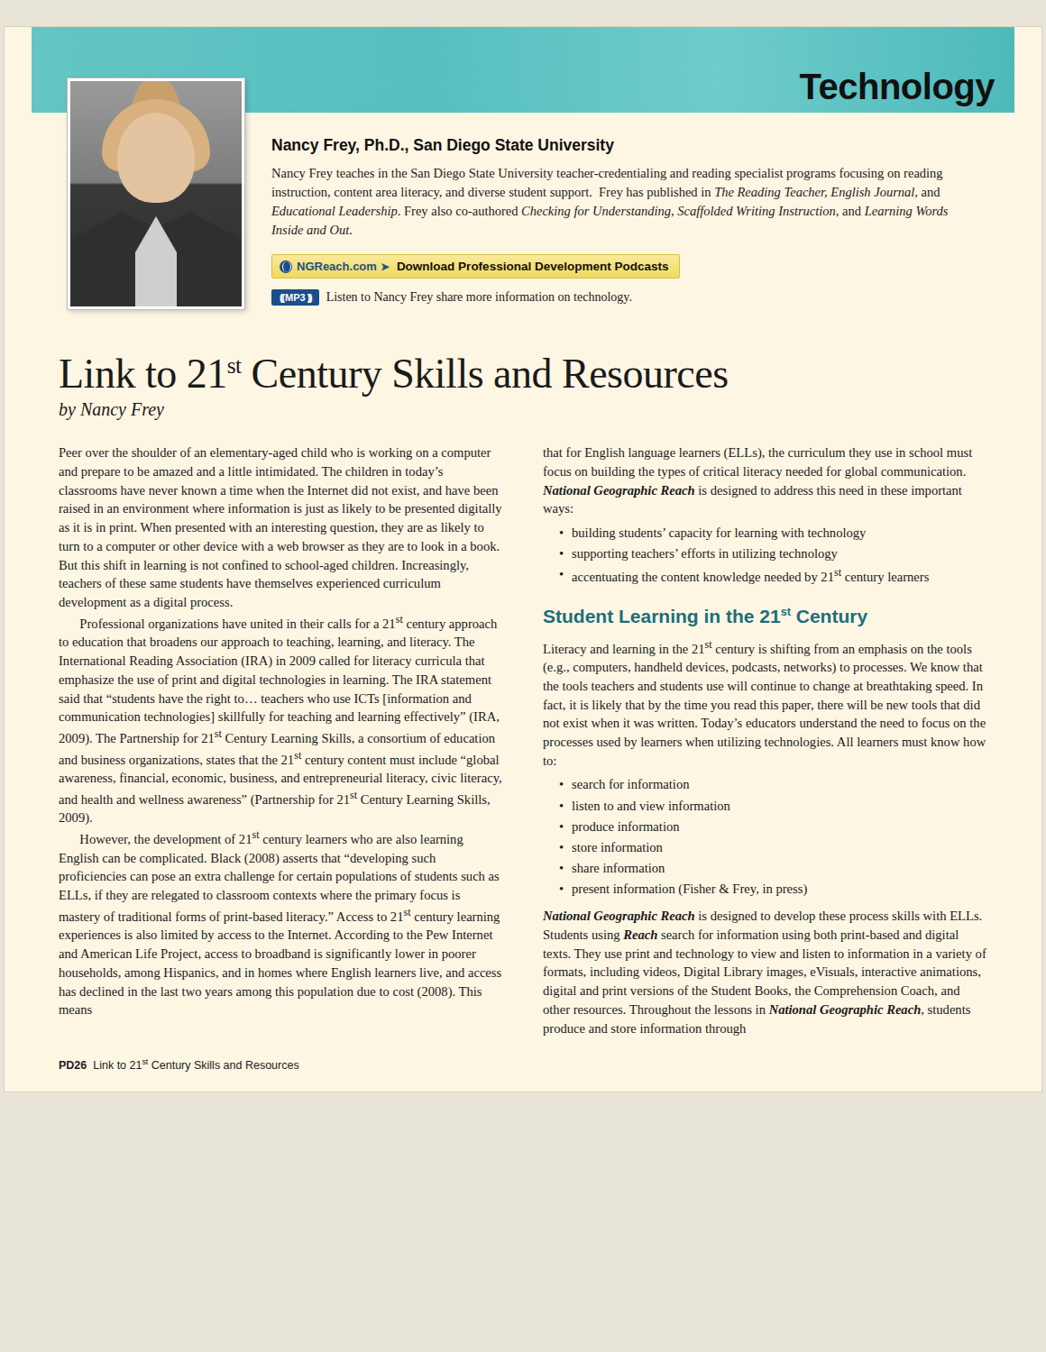Technology
Nancy Frey, Ph.D., San Diego State University
Nancy Frey teaches in the San Diego State University teacher-credentialing and reading specialist programs focusing on reading instruction, content area literacy, and diverse student support. Frey has published in The Reading Teacher, English Journal, and Educational Leadership. Frey also co-authored Checking for Understanding, Scaffolded Writing Instruction, and Learning Words Inside and Out.
NGReach.com➤ Download Professional Development Podcasts
MP3 Listen to Nancy Frey share more information on technology.
Link to 21st Century Skills and Resources
by Nancy Frey
Peer over the shoulder of an elementary-aged child who is working on a computer and prepare to be amazed and a little intimidated. The children in today’s classrooms have never known a time when the Internet did not exist, and have been raised in an environment where information is just as likely to be presented digitally as it is in print. When presented with an interesting question, they are as likely to turn to a computer or other device with a web browser as they are to look in a book. But this shift in learning is not confined to school-aged children. Increasingly, teachers of these same students have themselves experienced curriculum development as a digital process.
Professional organizations have united in their calls for a 21st century approach to education that broadens our approach to teaching, learning, and literacy. The International Reading Association (IRA) in 2009 called for literacy curricula that emphasize the use of print and digital technologies in learning. The IRA statement said that “students have the right to… teachers who use ICTs [information and communication technologies] skillfully for teaching and learning effectively” (IRA, 2009). The Partnership for 21st Century Learning Skills, a consortium of education and business organizations, states that the 21st century content must include “global awareness, financial, economic, business, and entrepreneurial literacy, civic literacy, and health and wellness awareness” (Partnership for 21st Century Learning Skills, 2009).
However, the development of 21st century learners who are also learning English can be complicated. Black (2008) asserts that “developing such proficiencies can pose an extra challenge for certain populations of students such as ELLs, if they are relegated to classroom contexts where the primary focus is mastery of traditional forms of print-based literacy.” Access to 21st century learning experiences is also limited by access to the Internet. According to the Pew Internet and American Life Project, access to broadband is significantly lower in poorer households, among Hispanics, and in homes where English learners live, and access has declined in the last two years among this population due to cost (2008). This means
that for English language learners (ELLs), the curriculum they use in school must focus on building the types of critical literacy needed for global communication. National Geographic Reach is designed to address this need in these important ways:
building students’ capacity for learning with technology
supporting teachers’ efforts in utilizing technology
accentuating the content knowledge needed by 21st century learners
Student Learning in the 21st Century
Literacy and learning in the 21st century is shifting from an emphasis on the tools (e.g., computers, handheld devices, podcasts, networks) to processes. We know that the tools teachers and students use will continue to change at breathtaking speed. In fact, it is likely that by the time you read this paper, there will be new tools that did not exist when it was written. Today’s educators understand the need to focus on the processes used by learners when utilizing technologies. All learners must know how to:
search for information
listen to and view information
produce information
store information
share information
present information (Fisher & Frey, in press)
National Geographic Reach is designed to develop these process skills with ELLs. Students using Reach search for information using both print-based and digital texts. They use print and technology to view and listen to information in a variety of formats, including videos, Digital Library images, eVisuals, interactive animations, digital and print versions of the Student Books, the Comprehension Coach, and other resources. Throughout the lessons in National Geographic Reach, students produce and store information through
PD26 Link to 21st Century Skills and Resources